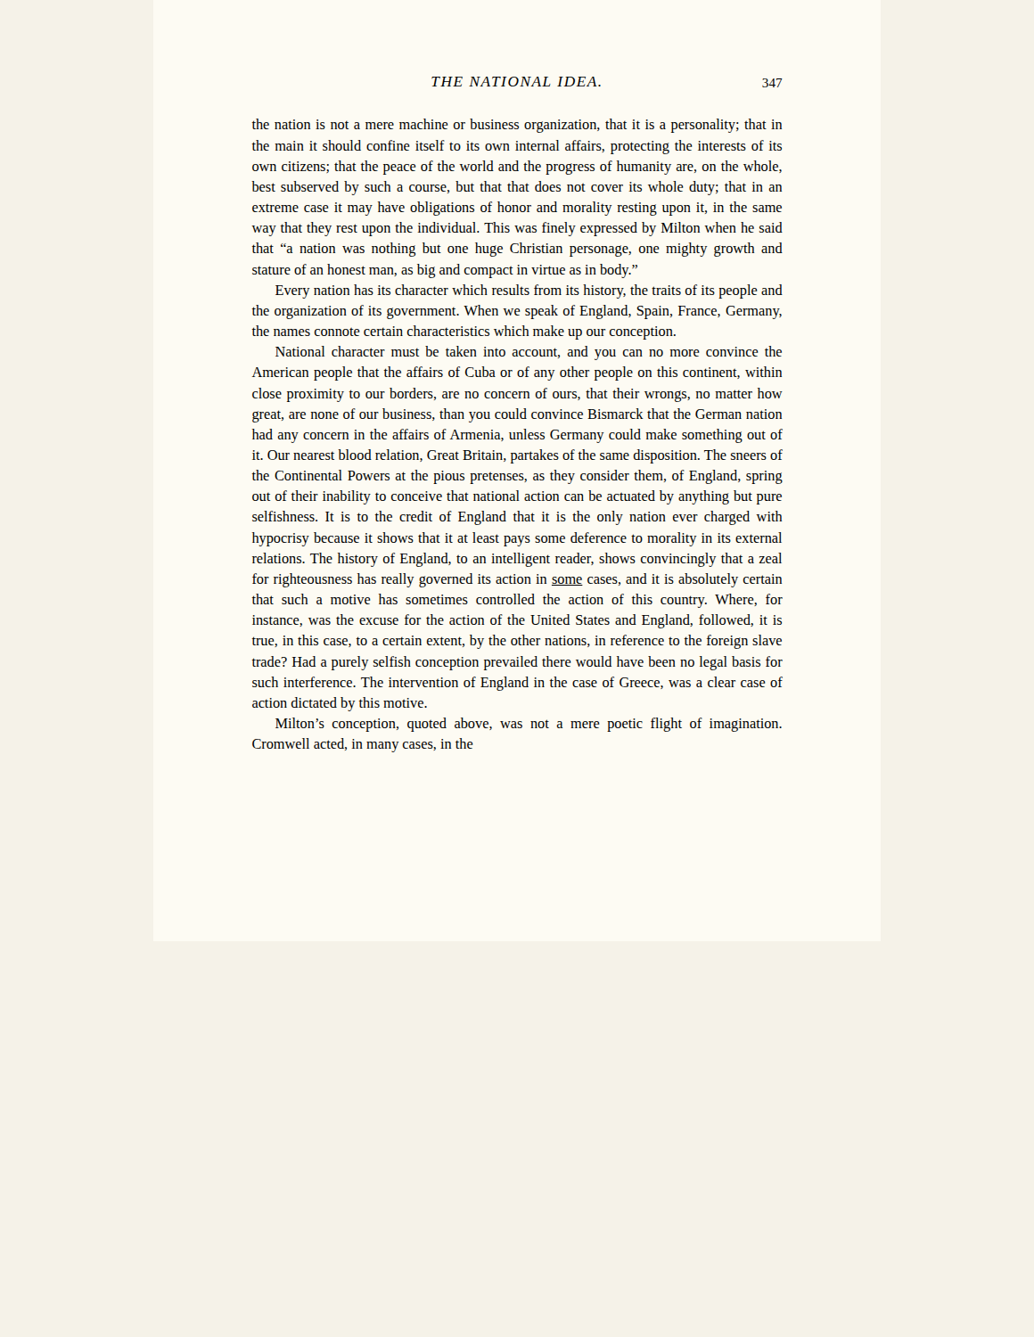THE NATIONAL IDEA. 347
the nation is not a mere machine or business organization, that it is a personality; that in the main it should confine itself to its own internal affairs, protecting the interests of its own citizens; that the peace of the world and the progress of humanity are, on the whole, best subserved by such a course, but that that does not cover its whole duty; that in an extreme case it may have obligations of honor and morality resting upon it, in the same way that they rest upon the individual. This was finely expressed by Milton when he said that “a nation was nothing but one huge Christian personage, one mighty growth and stature of an honest man, as big and compact in virtue as in body.”
Every nation has its character which results from its history, the traits of its people and the organization of its government. When we speak of England, Spain, France, Germany, the names connote certain characteristics which make up our conception.
National character must be taken into account, and you can no more convince the American people that the affairs of Cuba or of any other people on this continent, within close proximity to our borders, are no concern of ours, that their wrongs, no matter how great, are none of our business, than you could convince Bismarck that the German nation had any concern in the affairs of Armenia, unless Germany could make something out of it. Our nearest blood relation, Great Britain, partakes of the same disposition. The sneers of the Continental Powers at the pious pretenses, as they consider them, of England, spring out of their inability to conceive that national action can be actuated by anything but pure selfishness. It is to the credit of England that it is the only nation ever charged with hypocrisy because it shows that it at least pays some deference to morality in its external relations. The history of England, to an intelligent reader, shows convincingly that a zeal for righteousness has really governed its action in some cases, and it is absolutely certain that such a motive has sometimes controlled the action of this country. Where, for instance, was the excuse for the action of the United States and England, followed, it is true, in this case, to a certain extent, by the other nations, in reference to the foreign slave trade? Had a purely selfish conception prevailed there would have been no legal basis for such interference. The intervention of England in the case of Greece, was a clear case of action dictated by this motive.
Milton’s conception, quoted above, was not a mere poetic flight of imagination. Cromwell acted, in many cases, in the